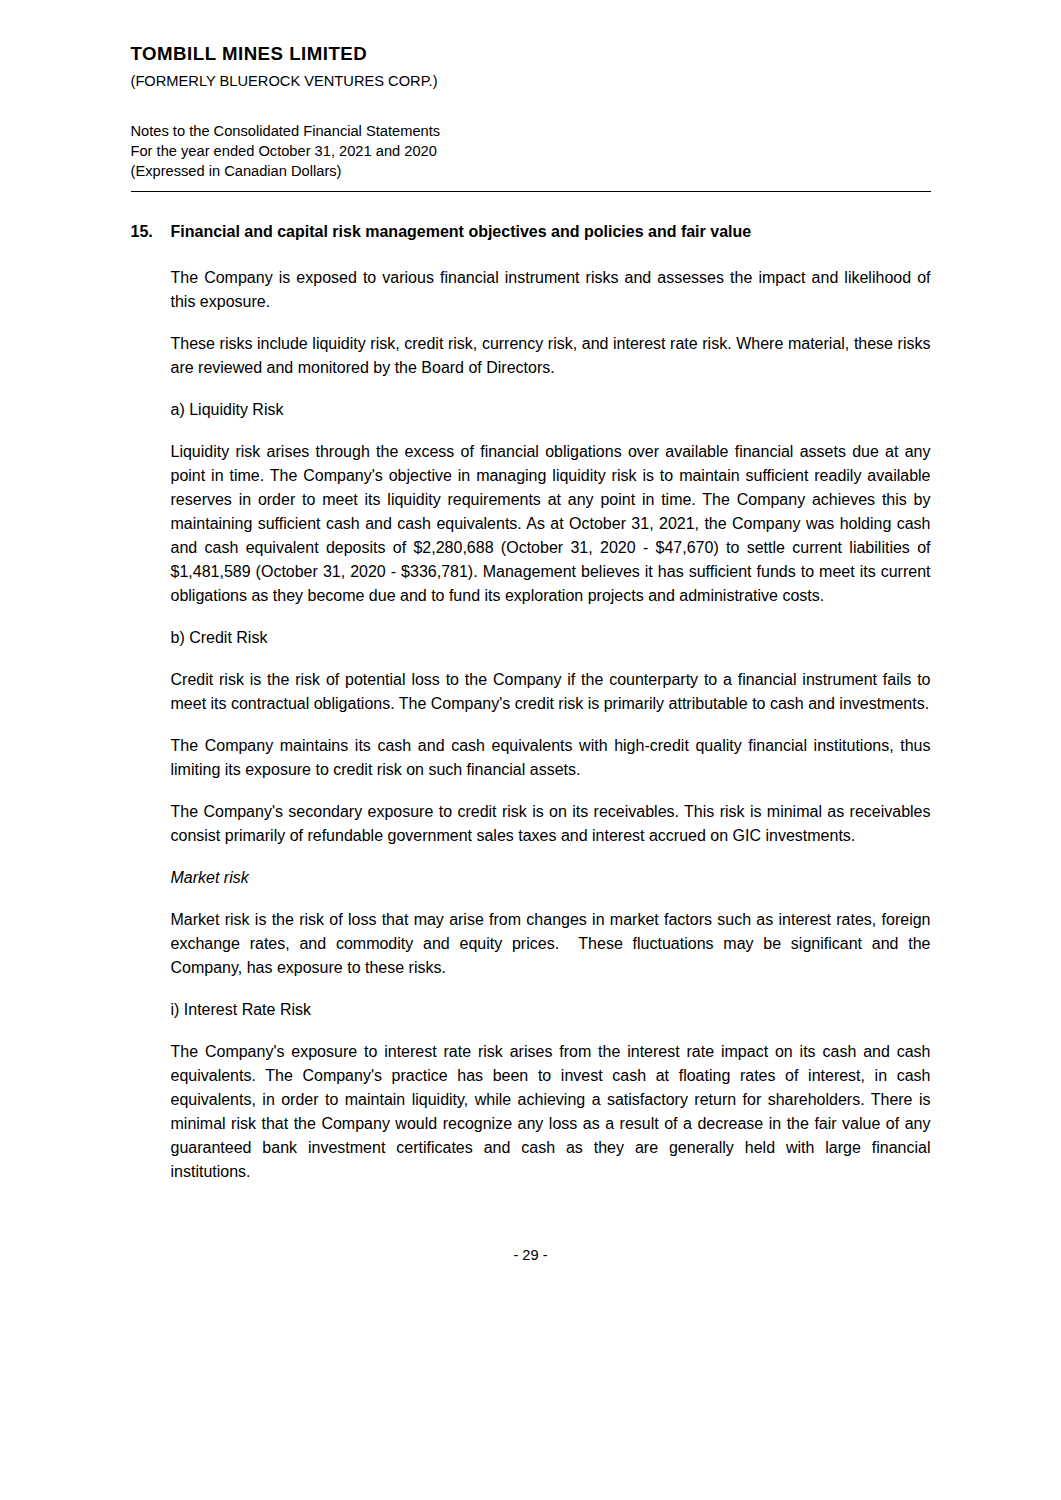TOMBILL MINES LIMITED
(FORMERLY BLUEROCK VENTURES CORP.)
Notes to the Consolidated Financial Statements
For the year ended October 31, 2021 and 2020
(Expressed in Canadian Dollars)
15.
Financial and capital risk management objectives and policies and fair value
The Company is exposed to various financial instrument risks and assesses the impact and likelihood of this exposure.
These risks include liquidity risk, credit risk, currency risk, and interest rate risk. Where material, these risks are reviewed and monitored by the Board of Directors.
a) Liquidity Risk
Liquidity risk arises through the excess of financial obligations over available financial assets due at any point in time. The Company's objective in managing liquidity risk is to maintain sufficient readily available reserves in order to meet its liquidity requirements at any point in time. The Company achieves this by maintaining sufficient cash and cash equivalents. As at October 31, 2021, the Company was holding cash and cash equivalent deposits of $2,280,688 (October 31, 2020 - $47,670) to settle current liabilities of $1,481,589 (October 31, 2020 - $336,781). Management believes it has sufficient funds to meet its current obligations as they become due and to fund its exploration projects and administrative costs.
b) Credit Risk
Credit risk is the risk of potential loss to the Company if the counterparty to a financial instrument fails to meet its contractual obligations. The Company's credit risk is primarily attributable to cash and investments.
The Company maintains its cash and cash equivalents with high-credit quality financial institutions, thus limiting its exposure to credit risk on such financial assets.
The Company's secondary exposure to credit risk is on its receivables. This risk is minimal as receivables consist primarily of refundable government sales taxes and interest accrued on GIC investments.
Market risk
Market risk is the risk of loss that may arise from changes in market factors such as interest rates, foreign exchange rates, and commodity and equity prices. These fluctuations may be significant and the Company, has exposure to these risks.
i) Interest Rate Risk
The Company's exposure to interest rate risk arises from the interest rate impact on its cash and cash equivalents. The Company's practice has been to invest cash at floating rates of interest, in cash equivalents, in order to maintain liquidity, while achieving a satisfactory return for shareholders. There is minimal risk that the Company would recognize any loss as a result of a decrease in the fair value of any guaranteed bank investment certificates and cash as they are generally held with large financial institutions.
- 29 -